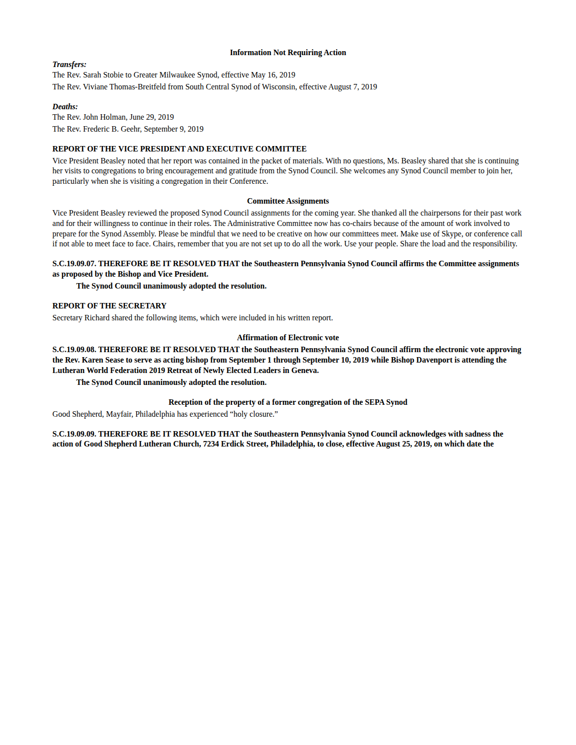Information Not Requiring Action
Transfers:
The Rev. Sarah Stobie to Greater Milwaukee Synod, effective May 16, 2019
The Rev. Viviane Thomas-Breitfeld from South Central Synod of Wisconsin, effective August 7, 2019
Deaths:
The Rev. John Holman, June 29, 2019
The Rev. Frederic B. Geehr, September 9, 2019
REPORT OF THE VICE PRESIDENT AND EXECUTIVE COMMITTEE
Vice President Beasley noted that her report was contained in the packet of materials. With no questions, Ms. Beasley shared that she is continuing her visits to congregations to bring encouragement and gratitude from the Synod Council. She welcomes any Synod Council member to join her, particularly when she is visiting a congregation in their Conference.
Committee Assignments
Vice President Beasley reviewed the proposed Synod Council assignments for the coming year. She thanked all the chairpersons for their past work and for their willingness to continue in their roles. The Administrative Committee now has co-chairs because of the amount of work involved to prepare for the Synod Assembly. Please be mindful that we need to be creative on how our committees meet. Make use of Skype, or conference call if not able to meet face to face. Chairs, remember that you are not set up to do all the work. Use your people. Share the load and the responsibility.
S.C.19.09.07. THEREFORE BE IT RESOLVED THAT the Southeastern Pennsylvania Synod Council affirms the Committee assignments as proposed by the Bishop and Vice President.
The Synod Council unanimously adopted the resolution.
REPORT OF THE SECRETARY
Secretary Richard shared the following items, which were included in his written report.
Affirmation of Electronic vote
S.C.19.09.08. THEREFORE BE IT RESOLVED THAT the Southeastern Pennsylvania Synod Council affirm the electronic vote approving the Rev. Karen Sease to serve as acting bishop from September 1 through September 10, 2019 while Bishop Davenport is attending the Lutheran World Federation 2019 Retreat of Newly Elected Leaders in Geneva.
The Synod Council unanimously adopted the resolution.
Reception of the property of a former congregation of the SEPA Synod
Good Shepherd, Mayfair, Philadelphia has experienced “holy closure.”
S.C.19.09.09. THEREFORE BE IT RESOLVED THAT the Southeastern Pennsylvania Synod Council acknowledges with sadness the action of Good Shepherd Lutheran Church, 7234 Erdick Street, Philadelphia, to close, effective August 25, 2019, on which date the